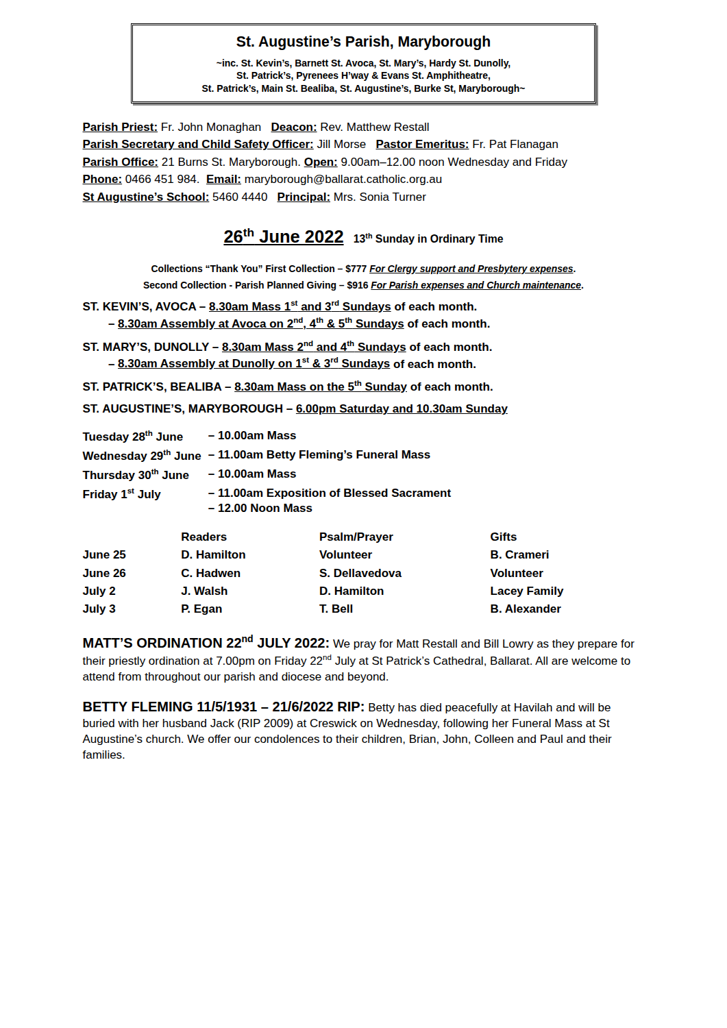St. Augustine’s Parish, Maryborough
~inc. St. Kevin’s, Barnett St. Avoca, St. Mary’s, Hardy St. Dunolly,
St. Patrick’s, Pyrenees H’way & Evans St. Amphitheatre,
St. Patrick’s, Main St. Bealiba, St. Augustine’s, Burke St, Maryborough~
Parish Priest: Fr. John Monaghan Deacon: Rev. Matthew Restall
Parish Secretary and Child Safety Officer: Jill Morse Pastor Emeritus: Fr. Pat Flanagan
Parish Office: 21 Burns St. Maryborough. Open: 9.00am–12.00 noon Wednesday and Friday
Phone: 0466 451 984. Email: maryborough@ballarat.catholic.org.au
St Augustine’s School: 5460 4440 Principal: Mrs. Sonia Turner
26th June 2022 13th Sunday in Ordinary Time
Collections “Thank You” First Collection – $777 For Clergy support and Presbytery expenses.
Second Collection - Parish Planned Giving – $916 For Parish expenses and Church maintenance.
ST. KEVIN’S, AVOCA – 8.30am Mass 1st and 3rd Sundays of each month.
– 8.30am Assembly at Avoca on 2nd, 4th & 5th Sundays of each month.
ST. MARY’S, DUNOLLY – 8.30am Mass 2nd and 4th Sundays of each month.
– 8.30am Assembly at Dunolly on 1st & 3rd Sundays of each month.
ST. PATRICK’S, BEALIBA – 8.30am Mass on the 5th Sunday of each month.
ST. AUGUSTINE’S, MARYBOROUGH – 6.00pm Saturday and 10.30am Sunday
| Tuesday 28 th June | – 10.00am Mass |
| Wednesday 29 th June | – 11.00am Betty Fleming’s Funeral Mass |
| Thursday 30 th June | – 10.00am Mass |
| Friday 1 st July | – 11.00am Exposition of Blessed Sacrament – 12.00 Noon Mass |
| | Readers | Psalm/Prayer | Gifts |
| --- | --- | --- | --- |
| June 25 | D. Hamilton | Volunteer | B. Crameri |
| June 26 | C. Hadwen | S. Dellavedova | Volunteer |
| July 2 | J. Walsh | D. Hamilton | Lacey Family |
| July 3 | P. Egan | T. Bell | B. Alexander |
MATT’S ORDINATION 22nd JULY 2022:
We pray for Matt Restall and Bill Lowry as they prepare for their priestly ordination at 7.00pm on Friday 22nd July at St Patrick’s Cathedral, Ballarat. All are welcome to attend from throughout our parish and diocese and beyond.
BETTY FLEMING 11/5/1931 – 21/6/2022 RIP:
Betty has died peacefully at Havilah and will be buried with her husband Jack (RIP 2009) at Creswick on Wednesday, following her Funeral Mass at St Augustine’s church. We offer our condolences to their children, Brian, John, Colleen and Paul and their families.